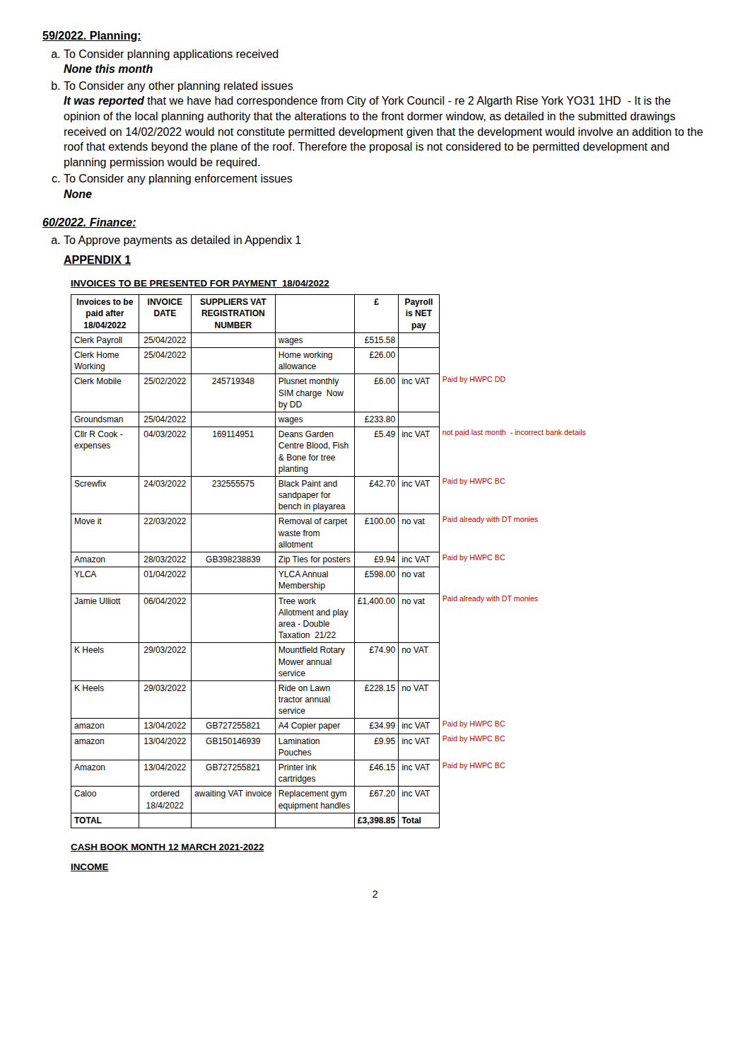59/2022. Planning:
To Consider planning applications received
None this month
To Consider any other planning related issues
It was reported that we have had correspondence from City of York Council - re 2 Algarth Rise York YO31 1HD - It is the opinion of the local planning authority that the alterations to the front dormer window, as detailed in the submitted drawings received on 14/02/2022 would not constitute permitted development given that the development would involve an addition to the roof that extends beyond the plane of the roof. Therefore the proposal is not considered to be permitted development and planning permission would be required.
To Consider any planning enforcement issues
None
60/2022. Finance:
To Approve payments as detailed in Appendix 1
APPENDIX 1
INVOICES TO BE PRESENTED FOR PAYMENT 18/04/2022
| Invoices to be paid after 18/04/2022 | INVOICE DATE | SUPPLIERS VAT REGISTRATION NUMBER | | £ | Payroll is NET pay | |
| --- | --- | --- | --- | --- | --- | --- |
| Clerk Payroll | 25/04/2022 | | wages | £515.58 | | |
| Clerk Home Working | 25/04/2022 | | Home working allowance | £26.00 | | |
| Clerk Mobile | 25/02/2022 | 245719348 | Plusnet monthly SIM charge Now by DD | £6.00 | inc VAT | Paid by HWPC DD |
| Groundsman | 25/04/2022 | | wages | £233.80 | | |
| Cllr R Cook - expenses | 04/03/2022 | 169114951 | Deans Garden Centre Blood, Fish & Bone for tree planting | £5.49 | inc VAT | not paid last month - incorrect bank details |
| Screwfix | 24/03/2022 | 232555575 | Black Paint and sandpaper for bench in playarea | £42.70 | inc VAT | Paid by HWPC BC |
| Move it | 22/03/2022 | | Removal of carpet waste from allotment | £100.00 | no vat | Paid already with DT monies |
| Amazon | 28/03/2022 | GB398238839 | Zip Ties for posters | £9.94 | inc VAT | Paid by HWPC BC |
| YLCA | 01/04/2022 | | YLCA Annual Membership | £598.00 | no vat | |
| Jamie Ulliott | 06/04/2022 | | Tree work Allotment and play area - Double Taxation 21/22 | £1,400.00 | no vat | Paid already with DT monies |
| K Heels | 29/03/2022 | | Mountfield Rotary Mower annual service | £74.90 | no VAT | |
| K Heels | 29/03/2022 | | Ride on Lawn tractor annual service | £228.15 | no VAT | |
| amazon | 13/04/2022 | GB727255821 | A4 Copier paper | £34.99 | inc VAT | Paid by HWPC BC |
| amazon | 13/04/2022 | GB150146939 | Lamination Pouches | £9.95 | inc VAT | Paid by HWPC BC |
| Amazon | 13/04/2022 | GB727255821 | Printer ink cartridges | £46.15 | inc VAT | Paid by HWPC BC |
| Caloo | ordered 18/4/2022 | awaiting VAT invoice | Replacement gym equipment handles | £67.20 | inc VAT | |
| TOTAL | | | | £3,398.85 | Total | |
CASH BOOK MONTH 12 MARCH 2021-2022
INCOME
2